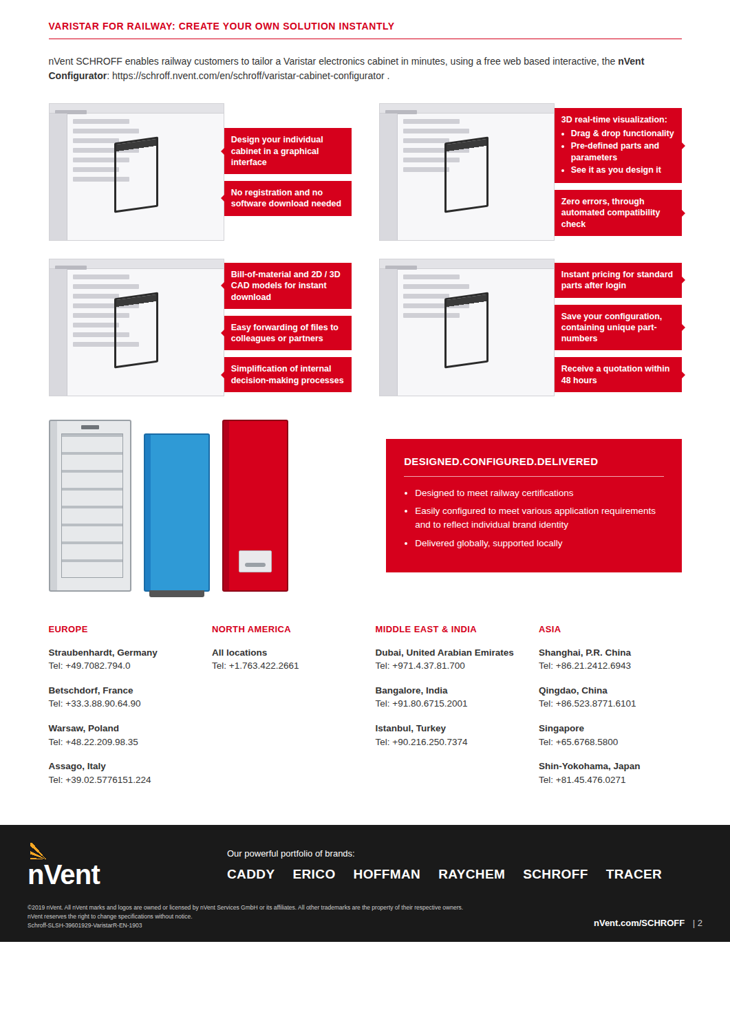Varistar for Railway: Create Your Own Solution Instantly
nVent SCHROFF enables railway customers to tailor a Varistar electronics cabinet in minutes, using a free web based interactive, the nVent Configurator: https://schroff.nvent.com/en/schroff/varistar-cabinet-configurator .
Design your individual cabinet in a graphical interface
No registration and no software download needed
3D real-time visualization:
Drag & drop functionality
Pre-defined parts and parameters
See it as you design it
Zero errors, through automated compatibility check
Bill-of-material and 2D / 3D CAD models for instant download
Easy forwarding of files to colleagues or partners
Simplification of internal decision-making processes
Instant pricing for standard parts after login
Save your configuration, containing unique part-numbers
Receive a quotation within 48 hours
Designed.Configured.Delivered
Designed to meet railway certifications
Easily configured to meet various application requirements and to reflect individual brand identity
Delivered globally, supported locally
Europe
Straubenhardt, Germany Tel: +49.7082.794.0
Betschdorf, France Tel: +33.3.88.90.64.90
Warsaw, Poland Tel: +48.22.209.98.35
Assago, Italy Tel: +39.02.5776151.224
North America
All locations Tel: +1.763.422.2661
Middle East & India
Dubai, United Arabian Emirates Tel: +971.4.37.81.700
Bangalore, India Tel: +91.80.6715.2001
Istanbul, Turkey Tel: +90.216.250.7374
Asia
Shanghai, P.R. China Tel: +86.21.2412.6943
Qingdao, China Tel: +86.523.8771.6101
Singapore Tel: +65.6768.5800
Shin-Yokohama, Japan Tel: +81.45.476.0271
nVent
Our powerful portfolio of brands:
CADDY ERICO HOFFMAN RAYCHEM SCHROFF TRACER
©2019 nVent. All nVent marks and logos are owned or licensed by nVent Services GmbH or its affiliates. All other trademarks are the property of their respective owners.
nVent reserves the right to change specifications without notice.
Schroff-SLSH-39601929-VaristarR-EN-1903
nVent.com/SCHROFF | 2